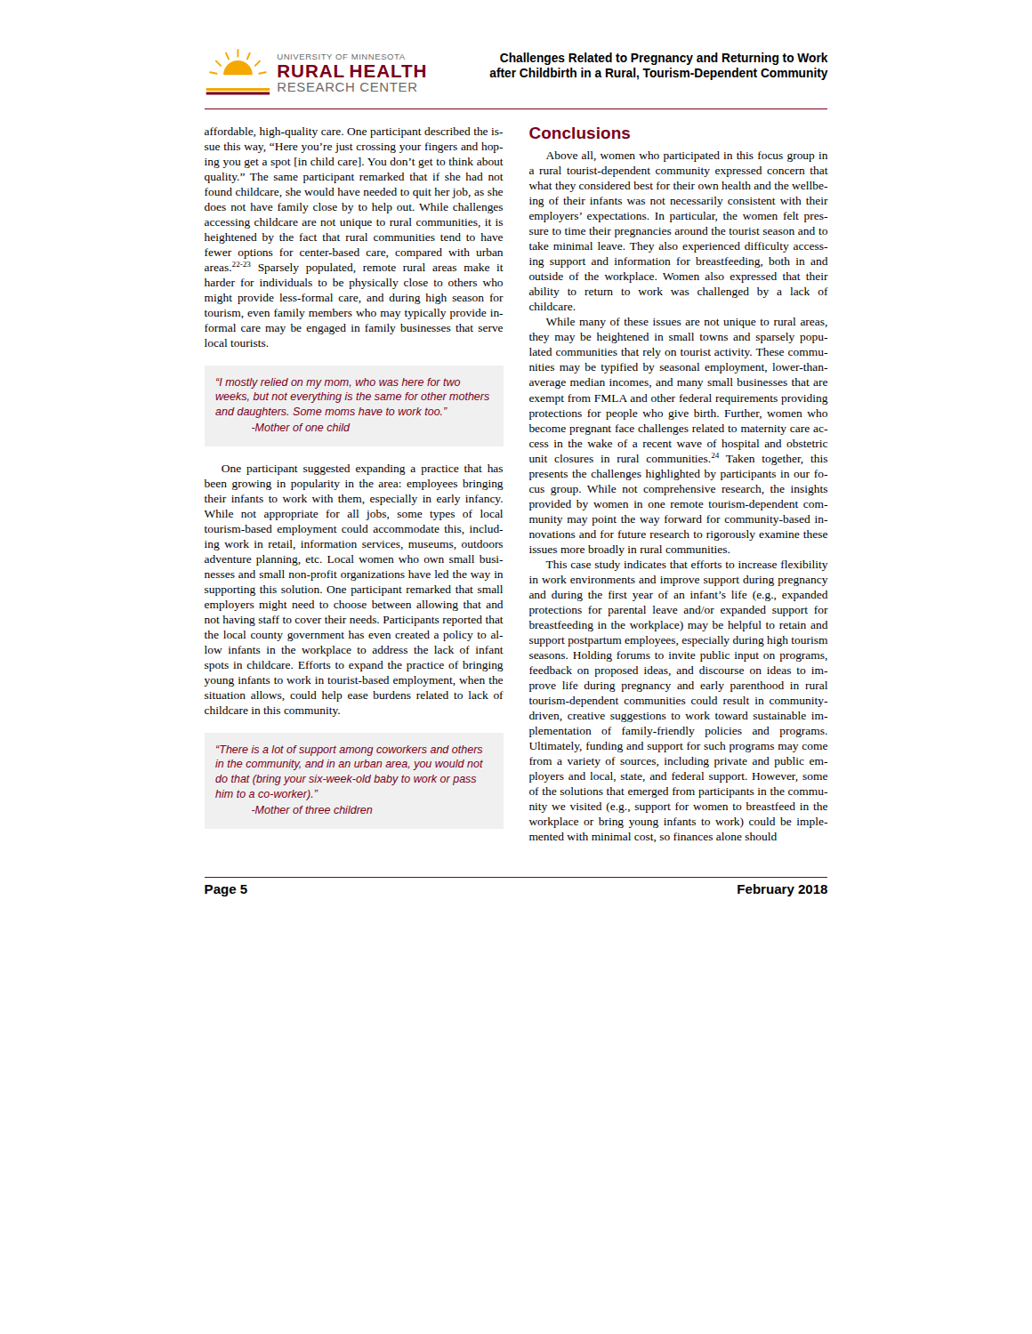UNIVERSITY OF MINNESOTA RURAL HEALTH RESEARCH CENTER
Challenges Related to Pregnancy and Returning to Work
after Childbirth in a Rural, Tourism-Dependent Community
affordable, high-quality care. One participant described the issue this way, “Here you’re just crossing your fingers and hoping you get a spot [in child care]. You don’t get to think about quality.” The same participant remarked that if she had not found childcare, she would have needed to quit her job, as she does not have family close by to help out. While challenges accessing childcare are not unique to rural communities, it is heightened by the fact that rural communities tend to have fewer options for center-based care, compared with urban areas.22-23 Sparsely populated, remote rural areas make it harder for individuals to be physically close to others who might provide less-formal care, and during high season for tourism, even family members who may typically provide informal care may be engaged in family businesses that serve local tourists.
“I mostly relied on my mom, who was here for two weeks, but not everything is the same for other mothers and daughters. Some moms have to work too.” -Mother of one child
One participant suggested expanding a practice that has been growing in popularity in the area: employees bringing their infants to work with them, especially in early infancy. While not appropriate for all jobs, some types of local tourism-based employment could accommodate this, including work in retail, information services, museums, outdoors adventure planning, etc. Local women who own small businesses and small non-profit organizations have led the way in supporting this solution. One participant remarked that small employers might need to choose between allowing that and not having staff to cover their needs. Participants reported that the local county government has even created a policy to allow infants in the workplace to address the lack of infant spots in childcare. Efforts to expand the practice of bringing young infants to work in tourist-based employment, when the situation allows, could help ease burdens related to lack of childcare in this community.
“There is a lot of support among coworkers and others in the community, and in an urban area, you would not do that (bring your six-week-old baby to work or pass him to a co-worker).” -Mother of three children
Conclusions
Above all, women who participated in this focus group in a rural tourist-dependent community expressed concern that what they considered best for their own health and the wellbeing of their infants was not necessarily consistent with their employers’ expectations. In particular, the women felt pressure to time their pregnancies around the tourist season and to take minimal leave. They also experienced difficulty accessing support and information for breastfeeding, both in and outside of the workplace. Women also expressed that their ability to return to work was challenged by a lack of childcare.
While many of these issues are not unique to rural areas, they may be heightened in small towns and sparsely populated communities that rely on tourist activity. These communities may be typified by seasonal employment, lower-than-average median incomes, and many small businesses that are exempt from FMLA and other federal requirements providing protections for people who give birth. Further, women who become pregnant face challenges related to maternity care access in the wake of a recent wave of hospital and obstetric unit closures in rural communities.24 Taken together, this presents the challenges highlighted by participants in our focus group. While not comprehensive research, the insights provided by women in one remote tourism-dependent community may point the way forward for community-based innovations and for future research to rigorously examine these issues more broadly in rural communities.
This case study indicates that efforts to increase flexibility in work environments and improve support during pregnancy and during the first year of an infant’s life (e.g., expanded protections for parental leave and/or expanded support for breastfeeding in the workplace) may be helpful to retain and support postpartum employees, especially during high tourism seasons. Holding forums to invite public input on programs, feedback on proposed ideas, and discourse on ideas to improve life during pregnancy and early parenthood in rural tourism-dependent communities could result in community-driven, creative suggestions to work toward sustainable implementation of family-friendly policies and programs. Ultimately, funding and support for such programs may come from a variety of sources, including private and public employers and local, state, and federal support. However, some of the solutions that emerged from participants in the community we visited (e.g., support for women to breastfeed in the workplace or bring young infants to work) could be implemented with minimal cost, so finances alone should
Page 5 February 2018